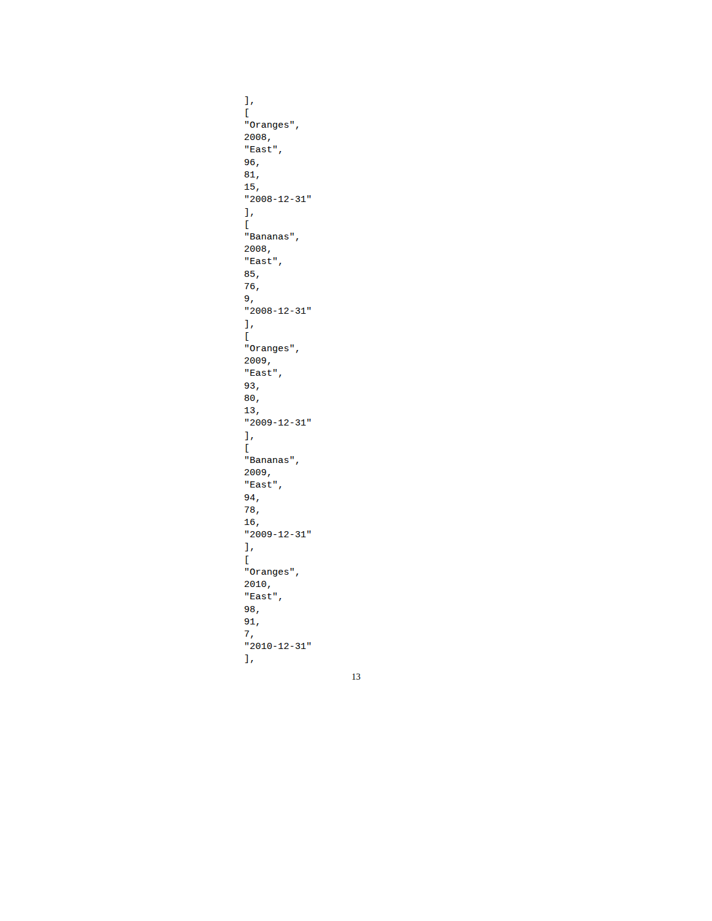],
[
"Oranges",
2008,
"East",
96,
81,
15,
"2008-12-31"
],
[
"Bananas",
2008,
"East",
85,
76,
9,
"2008-12-31"
],
[
"Oranges",
2009,
"East",
93,
80,
13,
"2009-12-31"
],
[
"Bananas",
2009,
"East",
94,
78,
16,
"2009-12-31"
],
[
"Oranges",
2010,
"East",
98,
91,
7,
"2010-12-31"
],
13